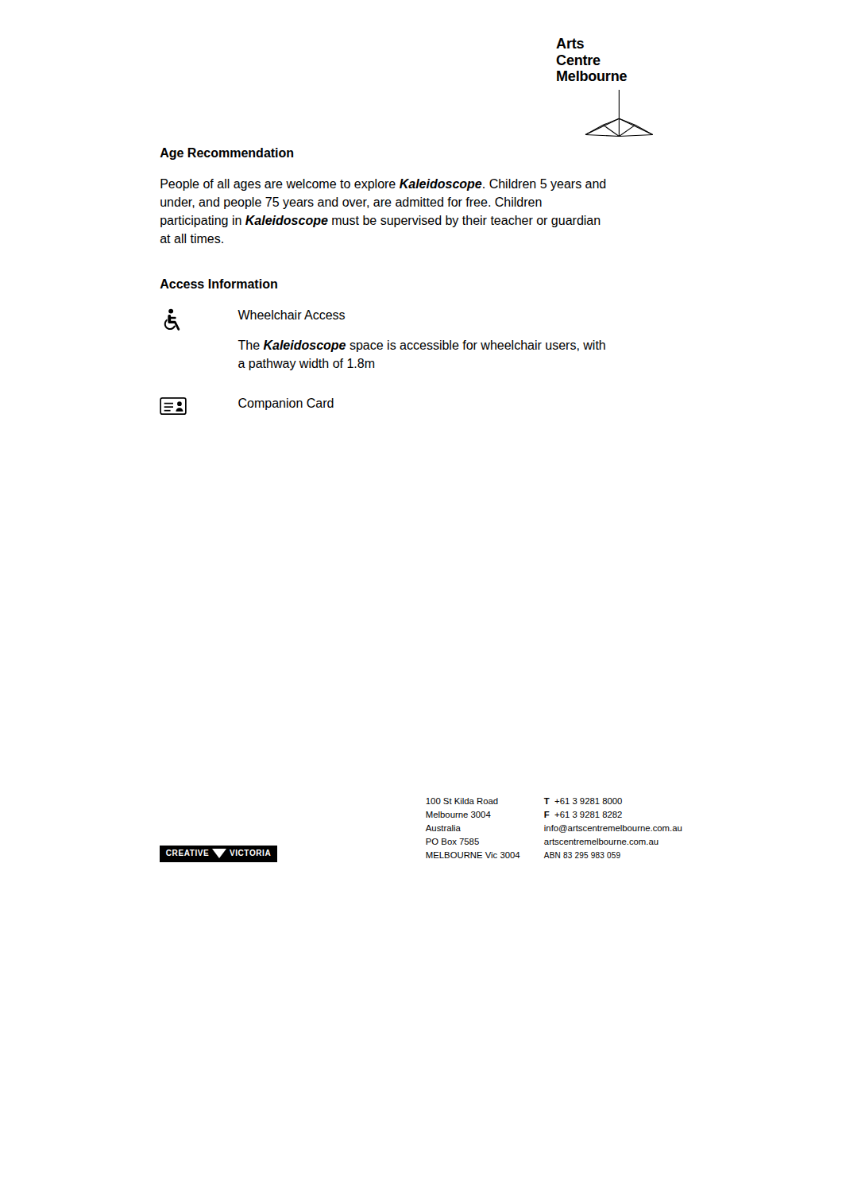Arts
Centre
Melbourne
Age Recommendation
People of all ages are welcome to explore Kaleidoscope. Children 5 years and under, and people 75 years and over, are admitted for free. Children participating in Kaleidoscope must be supervised by their teacher or guardian at all times.
Access Information
Wheelchair Access
The Kaleidoscope space is accessible for wheelchair users, with a pathway width of 1.8m
Companion Card
CREATIVE VICTORIA
100 St Kilda Road
Melbourne 3004
Australia
PO Box 7585
MELBOURNE Vic 3004
T +61 3 9281 8000
F +61 3 9281 8282
info@artscentremelbourne.com.au
artscentremelbourne.com.au
ABN 83 295 983 059